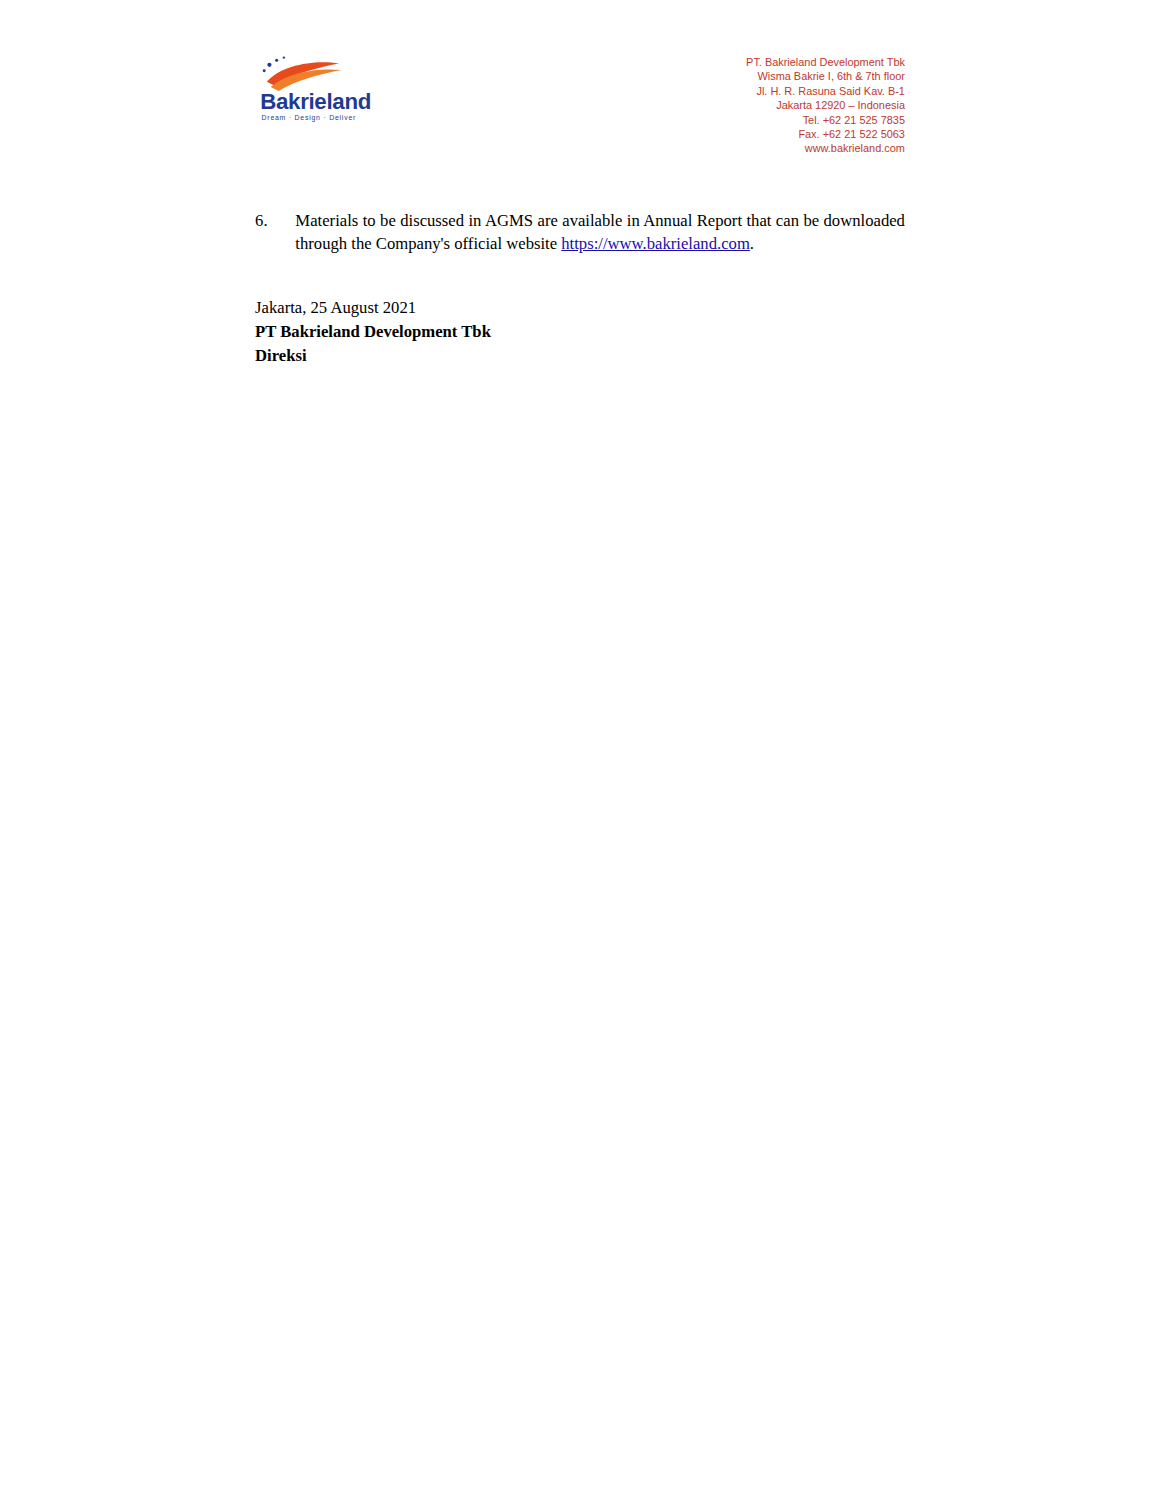Bakrieland Dream · Design · Deliver
PT. Bakrieland Development Tbk
Wisma Bakrie I, 6th & 7th floor
Jl. H. R. Rasuna Said Kav. B-1
Jakarta 12920 – Indonesia
Tel. +62 21 525 7835
Fax. +62 21 522 5063
www.bakrieland.com
6. Materials to be discussed in AGMS are available in Annual Report that can be downloaded through the Company's official website https://www.bakrieland.com.
Jakarta, 25 August 2021
PT Bakrieland Development Tbk
Direksi